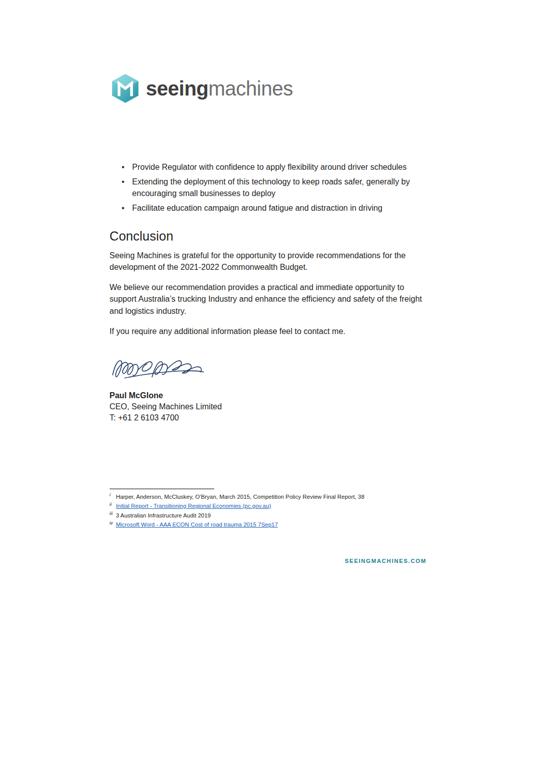seeing machines
Provide Regulator with confidence to apply flexibility around driver schedules
Extending the deployment of this technology to keep roads safer, generally by encouraging small businesses to deploy
Facilitate education campaign around fatigue and distraction in driving
Conclusion
Seeing Machines is grateful for the opportunity to provide recommendations for the development of the 2021-2022 Commonwealth Budget.
We believe our recommendation provides a practical and immediate opportunity to support Australia’s trucking Industry and enhance the efficiency and safety of the freight and logistics industry.
If you require any additional information please feel to contact me.
Paul McGlone
CEO, Seeing Machines Limited
T: +61 2 6103 4700
i Harper, Anderson, McCluskey, O’Bryan, March 2015, Competition Policy Review Final Report, 38
ii Initial Report - Transitioning Regional Economies (pc.gov.au)
iii3 Australian Infrastructure Audit 2019
iv Microsoft Word - AAA ECON Cost of road trauma 2015 7Sep17
SEEINGMACHINES.COM